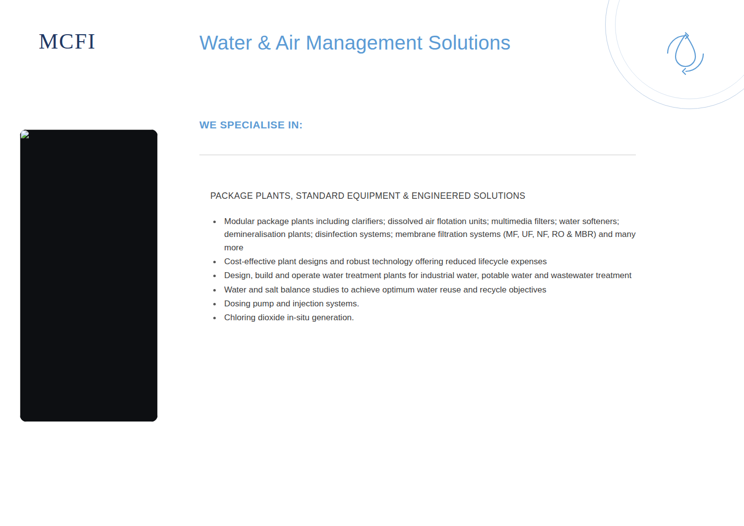MCFI
Water & Air Management Solutions
We specialise in:
PACKAGE PLANTS, STANDARD EQUIPMENT & ENGINEERED SOLUTIONS
Modular package plants including clarifiers; dissolved air flotation units; multimedia filters; water softeners; demineralisation plants; disinfection systems; membrane filtration systems (MF, UF, NF, RO & MBR) and many more
Cost-effective plant designs and robust technology offering reduced lifecycle expenses
Design, build and operate water treatment plants for industrial water, potable water and wastewater treatment
Water and salt balance studies to achieve optimum water reuse and recycle objectives
Dosing pump and injection systems.
Chloring dioxide in-situ generation.